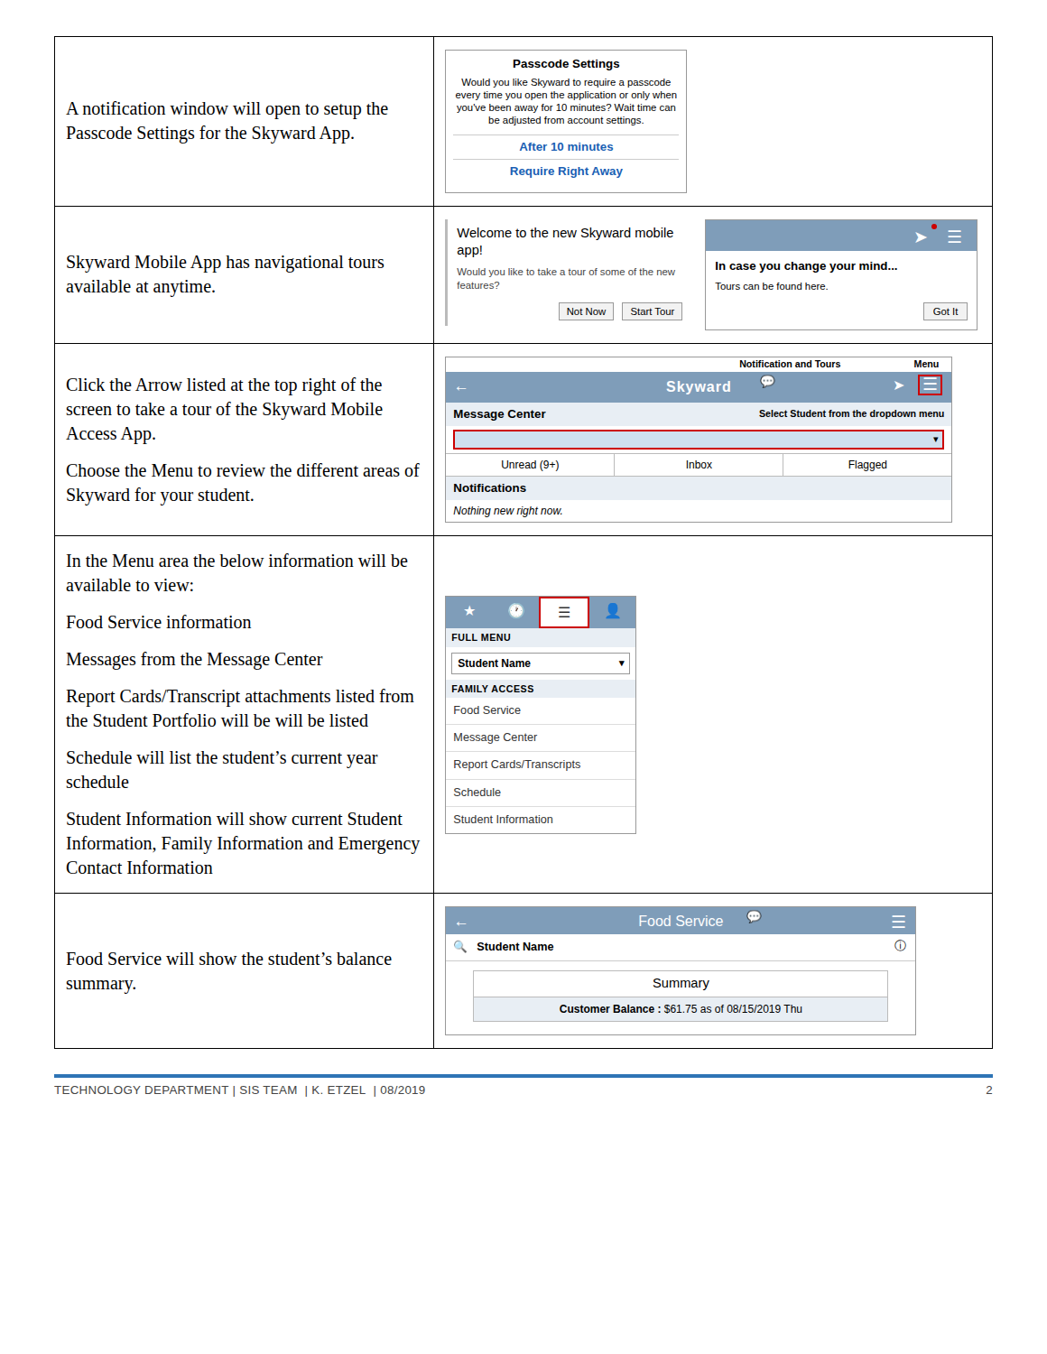| A notification window will open to setup the Passcode Settings for the Skyward App. | Passcode Settings Would you like Skyward to require a passcode every time you open the application or only when you've been away for 10 minutes? Wait time can be adjusted from account settings. After 10 minutes Require Right Away |
| Skyward Mobile App has navigational tours available at anytime. | Welcome to the new Skyward mobile app! Would you like to take a tour of some of the new features? Not Now Start Tour ➤ ☰ In case you change your mind... Tours can be found here. Got It |
| Click the Arrow listed at the top right of the screen to take a tour of the Skyward Mobile Access App. Choose the Menu to review the different areas of Skyward for your student. | Notification and Tours Menu ← Skyward 💬 ➤ ☰ Message Center Select Student from the dropdown menu ▾ Unread (9+) Inbox Flagged Notifications Nothing new right now. |
| In the Menu area the below information will be available to view: Food Service information Messages from the Message Center Report Cards/Transcript attachments listed from the Student Portfolio will be will be listed Schedule will list the student’s current year schedule Student Information will show current Student Information, Family Information and Emergency Contact Information | ★ 🕐 ☰ 👤 FULL MENU Student Name ▾ FAMILY ACCESS Food Service Message Center Report Cards/Transcripts Schedule Student Information |
| Food Service will show the student’s balance summary. | ← Food Service 💬 ☰ 🔍 Student Name ⓘ Summary Customer Balance : $61.75 as of 08/15/2019 Thu |
TECHNOLOGY DEPARTMENT | SIS TEAM | K. ETZEL | 08/2019 2